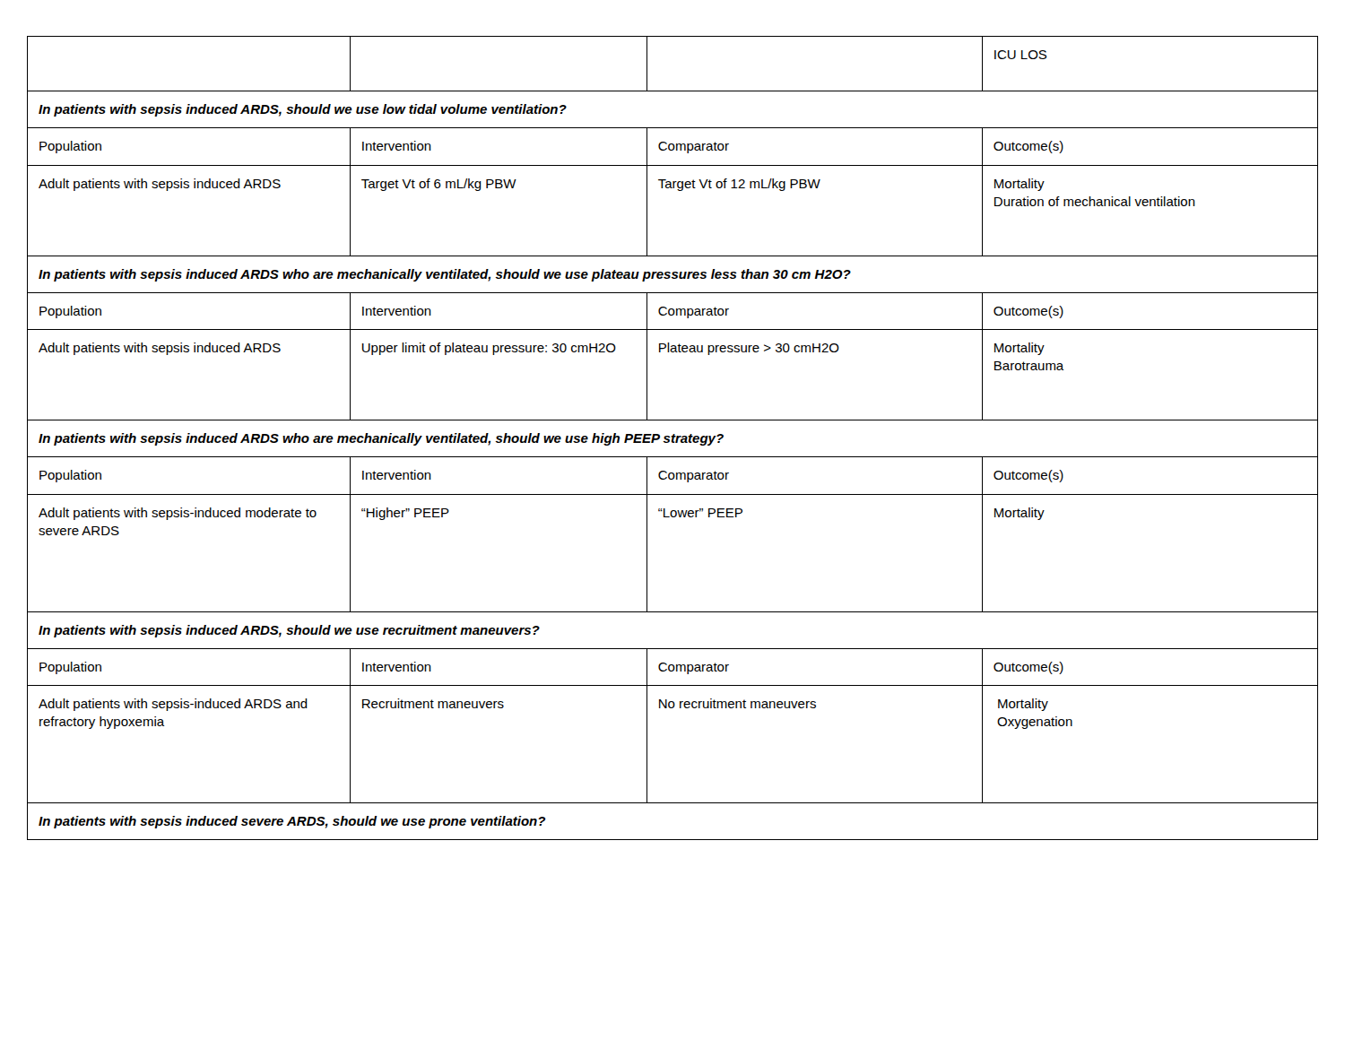| | | | ICU LOS |
| In patients with sepsis induced ARDS, should we use low tidal volume ventilation? |
| Population | Intervention | Comparator | Outcome(s) |
| Adult patients with sepsis induced ARDS | Target Vt of 6 mL/kg PBW | Target Vt of 12 mL/kg PBW | Mortality Duration of mechanical ventilation |
| In patients with sepsis induced ARDS who are mechanically ventilated, should we use plateau pressures less than 30 cm H2O? |
| Population | Intervention | Comparator | Outcome(s) |
| Adult patients with sepsis induced ARDS | Upper limit of plateau pressure: 30 cmH2O | Plateau pressure > 30 cmH2O | Mortality Barotrauma |
| In patients with sepsis induced ARDS who are mechanically ventilated, should we use high PEEP strategy? |
| Population | Intervention | Comparator | Outcome(s) |
| Adult patients with sepsis-induced moderate to severe ARDS | “Higher” PEEP | “Lower” PEEP | Mortality |
| In patients with sepsis induced ARDS, should we use recruitment maneuvers? |
| Population | Intervention | Comparator | Outcome(s) |
| Adult patients with sepsis-induced ARDS and refractory hypoxemia | Recruitment maneuvers | No recruitment maneuvers | Mortality Oxygenation |
| In patients with sepsis induced severe ARDS, should we use prone ventilation? |